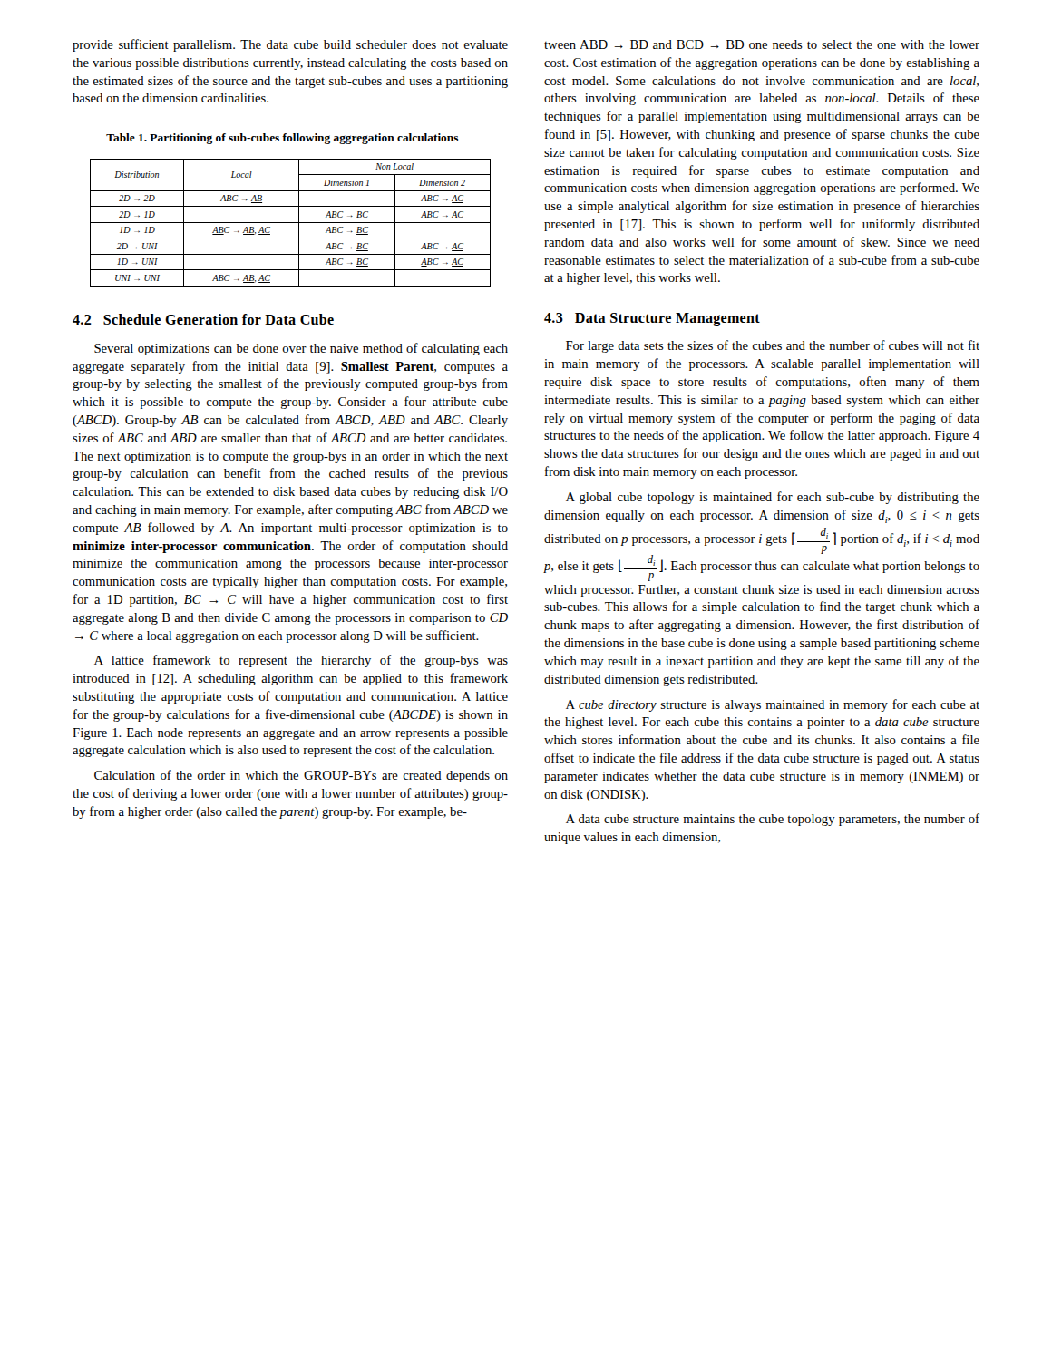provide sufficient parallelism. The data cube build scheduler does not evaluate the various possible distributions currently, instead calculating the costs based on the estimated sizes of the source and the target sub-cubes and uses a partitioning based on the dimension cardinalities.
Table 1. Partitioning of sub-cubes following aggregation calculations
| Distribution | Local | Non Local |
| --- | --- | --- |
| Dimension 1 | Dimension 2 |
| 2D → 2D | ABC → AB | | ABC → AC |
| 2D → 1D | | ABC → BC | ABC → AC |
| 1D → 1D | AB C → AB , AC | ABC → BC | |
| 2D → UNI | | ABC → BC | ABC → AC |
| 1D → UNI | | ABC → BC | A BC → AC |
| UNI → UNI | ABC → AB , AC | | |
4.2 Schedule Generation for Data Cube
Several optimizations can be done over the naive method of calculating each aggregate separately from the initial data [9]. Smallest Parent, computes a group-by by selecting the smallest of the previously computed group-bys from which it is possible to compute the group-by. Consider a four attribute cube (ABCD). Group-by AB can be calculated from ABCD, ABD and ABC. Clearly sizes of ABC and ABD are smaller than that of ABCD and are better candidates. The next optimization is to compute the group-bys in an order in which the next group-by calculation can benefit from the cached results of the previous calculation. This can be extended to disk based data cubes by reducing disk I/O and caching in main memory. For example, after computing ABC from ABCD we compute AB followed by A. An important multi-processor optimization is to minimize inter-processor communication. The order of computation should minimize the communication among the processors because inter-processor communication costs are typically higher than computation costs. For example, for a 1D partition, BC → C will have a higher communication cost to first aggregate along B and then divide C among the processors in comparison to CD → C where a local aggregation on each processor along D will be sufficient.
A lattice framework to represent the hierarchy of the group-bys was introduced in [12]. A scheduling algorithm can be applied to this framework substituting the appropriate costs of computation and communication. A lattice for the group-by calculations for a five-dimensional cube (ABCDE) is shown in Figure 1. Each node represents an aggregate and an arrow represents a possible aggregate calculation which is also used to represent the cost of the calculation.
Calculation of the order in which the GROUP-BYs are created depends on the cost of deriving a lower order (one with a lower number of attributes) group-by from a higher order (also called the parent) group-by. For example, be-
tween ABD → BD and BCD → BD one needs to select the one with the lower cost. Cost estimation of the aggregation operations can be done by establishing a cost model. Some calculations do not involve communication and are local, others involving communication are labeled as non-local. Details of these techniques for a parallel implementation using multidimensional arrays can be found in [5]. However, with chunking and presence of sparse chunks the cube size cannot be taken for calculating computation and communication costs. Size estimation is required for sparse cubes to estimate computation and communication costs when dimension aggregation operations are performed. We use a simple analytical algorithm for size estimation in presence of hierarchies presented in [17]. This is shown to perform well for uniformly distributed random data and also works well for some amount of skew. Since we need reasonable estimates to select the materialization of a sub-cube from a sub-cube at a higher level, this works well.
4.3 Data Structure Management
For large data sets the sizes of the cubes and the number of cubes will not fit in main memory of the processors. A scalable parallel implementation will require disk space to store results of computations, often many of them intermediate results. This is similar to a paging based system which can either rely on virtual memory system of the computer or perform the paging of data structures to the needs of the application. We follow the latter approach. Figure 4 shows the data structures for our design and the ones which are paged in and out from disk into main memory on each processor.
A global cube topology is maintained for each sub-cube by distributing the dimension equally on each processor. A dimension of size di, 0 ≤ i < n gets distributed on p processors, a processor i gets ⌈di p⌉ portion of di, if i < di mod p, else it gets ⌊di p⌋. Each processor thus can calculate what portion belongs to which processor. Further, a constant chunk size is used in each dimension across sub-cubes. This allows for a simple calculation to find the target chunk which a chunk maps to after aggregating a dimension. However, the first distribution of the dimensions in the base cube is done using a sample based partitioning scheme which may result in a inexact partition and they are kept the same till any of the distributed dimension gets redistributed.
A cube directory structure is always maintained in memory for each cube at the highest level. For each cube this contains a pointer to a data cube structure which stores information about the cube and its chunks. It also contains a file offset to indicate the file address if the data cube structure is paged out. A status parameter indicates whether the data cube structure is in memory (INMEM) or on disk (ONDISK).
A data cube structure maintains the cube topology parameters, the number of unique values in each dimension,